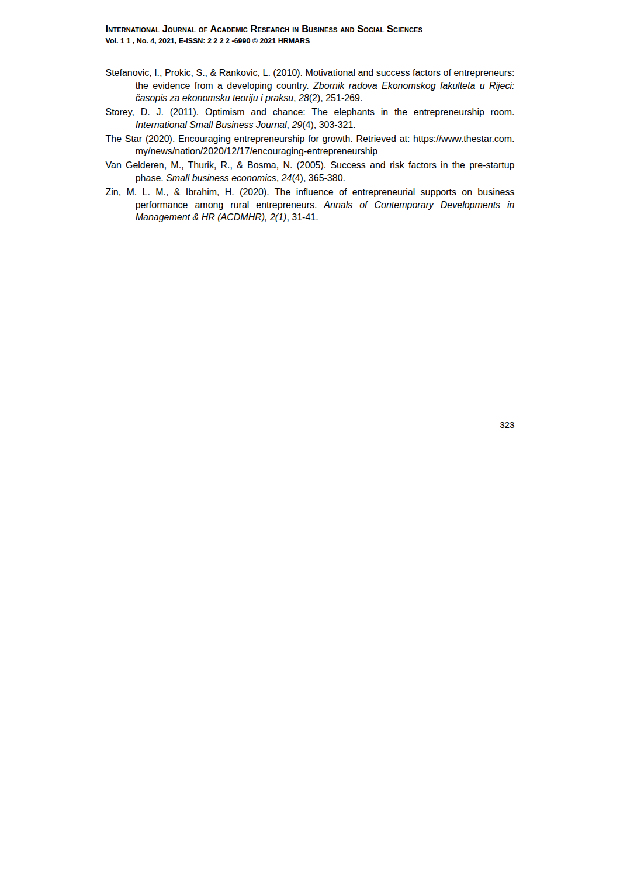International Journal of Academic Research in Business and Social Sciences
Vol. 1 1 , No. 4, 2021, E-ISSN: 2 2 2 2 -6990 © 2021 HRMARS
Stefanovic, I., Prokic, S., & Rankovic, L. (2010). Motivational and success factors of entrepreneurs: the evidence from a developing country. Zbornik radova Ekonomskog fakulteta u Rijeci: časopis za ekonomsku teoriju i praksu, 28(2), 251-269.
Storey, D. J. (2011). Optimism and chance: The elephants in the entrepreneurship room. International Small Business Journal, 29(4), 303-321.
The Star (2020). Encouraging entrepreneurship for growth. Retrieved at: https://www.thestar.com.my/news/nation/2020/12/17/encouraging-entrepreneurship
Van Gelderen, M., Thurik, R., & Bosma, N. (2005). Success and risk factors in the pre-startup phase. Small business economics, 24(4), 365-380.
Zin, M. L. M., & Ibrahim, H. (2020). The influence of entrepreneurial supports on business performance among rural entrepreneurs. Annals of Contemporary Developments in Management & HR (ACDMHR), 2(1), 31-41.
323